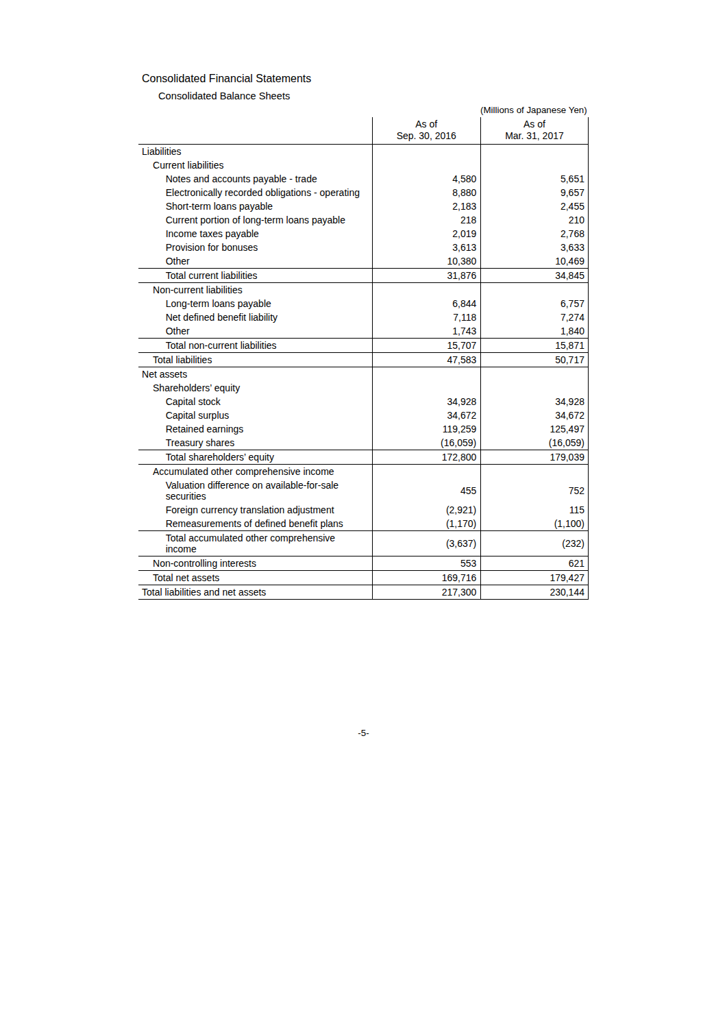Consolidated Financial Statements
Consolidated Balance Sheets
(Millions of Japanese Yen)
| | As of Sep. 30, 2016 | As of Mar. 31, 2017 |
| --- | --- | --- |
| Liabilities | | |
| Current liabilities | | |
| Notes and accounts payable - trade | 4,580 | 5,651 |
| Electronically recorded obligations - operating | 8,880 | 9,657 |
| Short-term loans payable | 2,183 | 2,455 |
| Current portion of long-term loans payable | 218 | 210 |
| Income taxes payable | 2,019 | 2,768 |
| Provision for bonuses | 3,613 | 3,633 |
| Other | 10,380 | 10,469 |
| Total current liabilities | 31,876 | 34,845 |
| Non-current liabilities | | |
| Long-term loans payable | 6,844 | 6,757 |
| Net defined benefit liability | 7,118 | 7,274 |
| Other | 1,743 | 1,840 |
| Total non-current liabilities | 15,707 | 15,871 |
| Total liabilities | 47,583 | 50,717 |
| Net assets | | |
| Shareholders’ equity | | |
| Capital stock | 34,928 | 34,928 |
| Capital surplus | 34,672 | 34,672 |
| Retained earnings | 119,259 | 125,497 |
| Treasury shares | (16,059) | (16,059) |
| Total shareholders’ equity | 172,800 | 179,039 |
| Accumulated other comprehensive income | | |
| Valuation difference on available-for-sale securities | 455 | 752 |
| Foreign currency translation adjustment | (2,921) | 115 |
| Remeasurements of defined benefit plans | (1,170) | (1,100) |
| Total accumulated other comprehensive income | (3,637) | (232) |
| Non-controlling interests | 553 | 621 |
| Total net assets | 169,716 | 179,427 |
| Total liabilities and net assets | 217,300 | 230,144 |
-5-